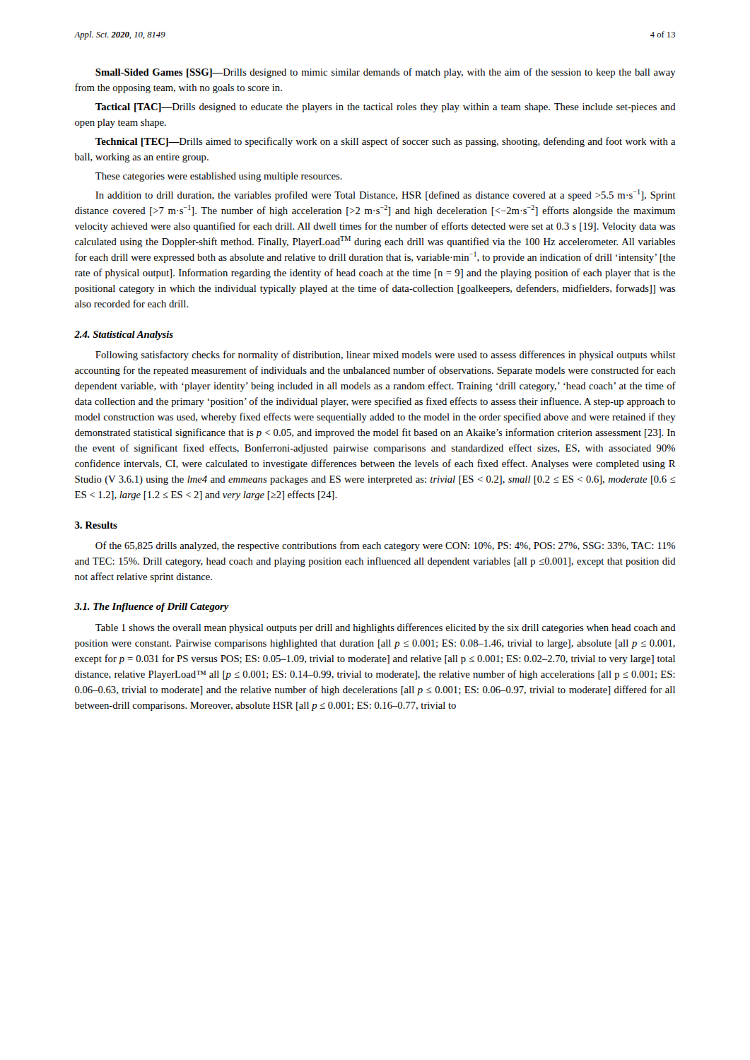Appl. Sci. 2020, 10, 8149 4 of 13
Small-Sided Games [SSG]—Drills designed to mimic similar demands of match play, with the aim of the session to keep the ball away from the opposing team, with no goals to score in.
Tactical [TAC]—Drills designed to educate the players in the tactical roles they play within a team shape. These include set-pieces and open play team shape.
Technical [TEC]—Drills aimed to specifically work on a skill aspect of soccer such as passing, shooting, defending and foot work with a ball, working as an entire group.
These categories were established using multiple resources.
In addition to drill duration, the variables profiled were Total Distance, HSR [defined as distance covered at a speed >5.5 m·s−1], Sprint distance covered [>7 m·s−1]. The number of high acceleration [>2 m·s−2] and high deceleration [<−2m·s−2] efforts alongside the maximum velocity achieved were also quantified for each drill. All dwell times for the number of efforts detected were set at 0.3 s [19]. Velocity data was calculated using the Doppler-shift method. Finally, PlayerLoadTM during each drill was quantified via the 100 Hz accelerometer. All variables for each drill were expressed both as absolute and relative to drill duration that is, variable·min−1, to provide an indication of drill ‘intensity’ [the rate of physical output]. Information regarding the identity of head coach at the time [n = 9] and the playing position of each player that is the positional category in which the individual typically played at the time of data-collection [goalkeepers, defenders, midfielders, forwads]] was also recorded for each drill.
2.4. Statistical Analysis
Following satisfactory checks for normality of distribution, linear mixed models were used to assess differences in physical outputs whilst accounting for the repeated measurement of individuals and the unbalanced number of observations. Separate models were constructed for each dependent variable, with ‘player identity’ being included in all models as a random effect. Training ‘drill category,’ ‘head coach’ at the time of data collection and the primary ‘position’ of the individual player, were specified as fixed effects to assess their influence. A step-up approach to model construction was used, whereby fixed effects were sequentially added to the model in the order specified above and were retained if they demonstrated statistical significance that is p < 0.05, and improved the model fit based on an Akaike’s information criterion assessment [23]. In the event of significant fixed effects, Bonferroni-adjusted pairwise comparisons and standardized effect sizes, ES, with associated 90% confidence intervals, CI, were calculated to investigate differences between the levels of each fixed effect. Analyses were completed using R Studio (V 3.6.1) using the lme4 and emmeans packages and ES were interpreted as: trivial [ES < 0.2], small [0.2 ≤ ES < 0.6], moderate [0.6 ≤ ES < 1.2], large [1.2 ≤ ES < 2] and very large [≥2] effects [24].
3. Results
Of the 65,825 drills analyzed, the respective contributions from each category were CON: 10%, PS: 4%, POS: 27%, SSG: 33%, TAC: 11% and TEC: 15%. Drill category, head coach and playing position each influenced all dependent variables [all p ≤0.001], except that position did not affect relative sprint distance.
3.1. The Influence of Drill Category
Table 1 shows the overall mean physical outputs per drill and highlights differences elicited by the six drill categories when head coach and position were constant. Pairwise comparisons highlighted that duration [all p ≤ 0.001; ES: 0.08–1.46, trivial to large], absolute [all p ≤ 0.001, except for p = 0.031 for PS versus POS; ES: 0.05–1.09, trivial to moderate] and relative [all p ≤ 0.001; ES: 0.02–2.70, trivial to very large] total distance, relative PlayerLoad™ all [p ≤ 0.001; ES: 0.14–0.99, trivial to moderate], the relative number of high accelerations [all p ≤ 0.001; ES: 0.06–0.63, trivial to moderate] and the relative number of high decelerations [all p ≤ 0.001; ES: 0.06–0.97, trivial to moderate] differed for all between-drill comparisons. Moreover, absolute HSR [all p ≤ 0.001; ES: 0.16–0.77, trivial to